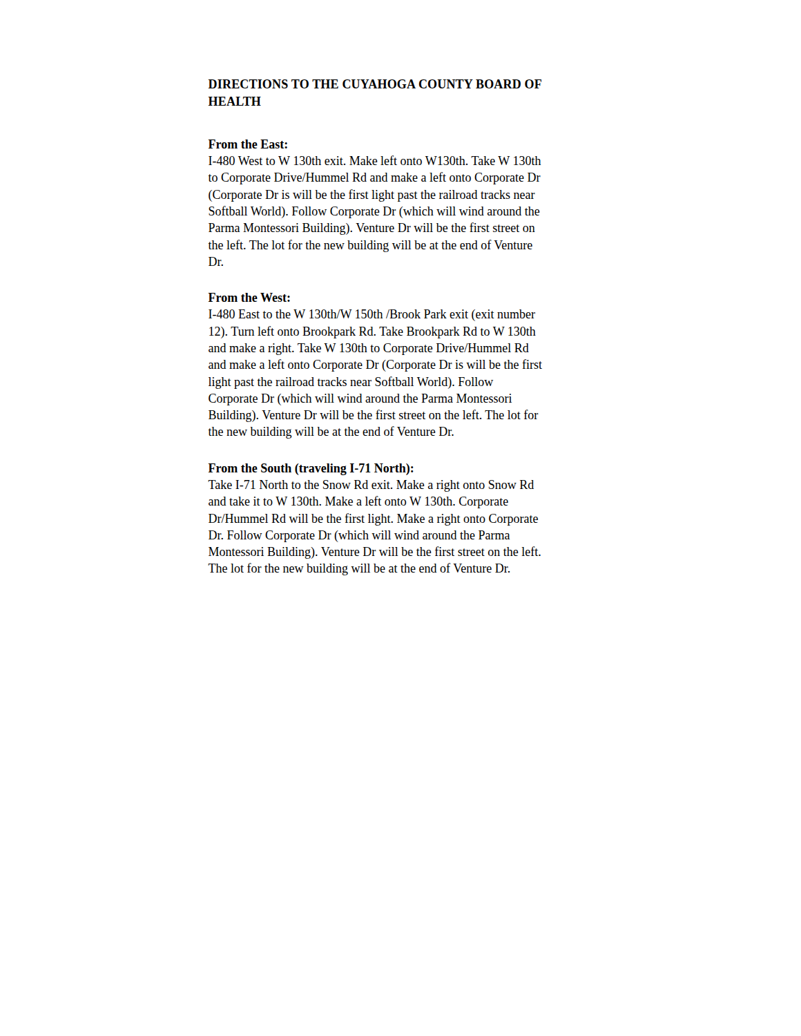DIRECTIONS TO THE CUYAHOGA COUNTY BOARD OF HEALTH
From the East:
I-480 West to W 130th exit. Make left onto W130th. Take W 130th to Corporate Drive/Hummel Rd and make a left onto Corporate Dr (Corporate Dr is will be the first light past the railroad tracks near Softball World). Follow Corporate Dr (which will wind around the Parma Montessori Building). Venture Dr will be the first street on the left. The lot for the new building will be at the end of Venture Dr.
From the West:
I-480 East to the W 130th/W 150th /Brook Park exit (exit number 12). Turn left onto Brookpark Rd. Take Brookpark Rd to W 130th and make a right. Take W 130th to Corporate Drive/Hummel Rd and make a left onto Corporate Dr (Corporate Dr is will be the first light past the railroad tracks near Softball World). Follow Corporate Dr (which will wind around the Parma Montessori Building). Venture Dr will be the first street on the left. The lot for the new building will be at the end of Venture Dr.
From the South (traveling I-71 North):
Take I-71 North to the Snow Rd exit. Make a right onto Snow Rd and take it to W 130th. Make a left onto W 130th. Corporate Dr/Hummel Rd will be the first light. Make a right onto Corporate Dr. Follow Corporate Dr (which will wind around the Parma Montessori Building). Venture Dr will be the first street on the left. The lot for the new building will be at the end of Venture Dr.